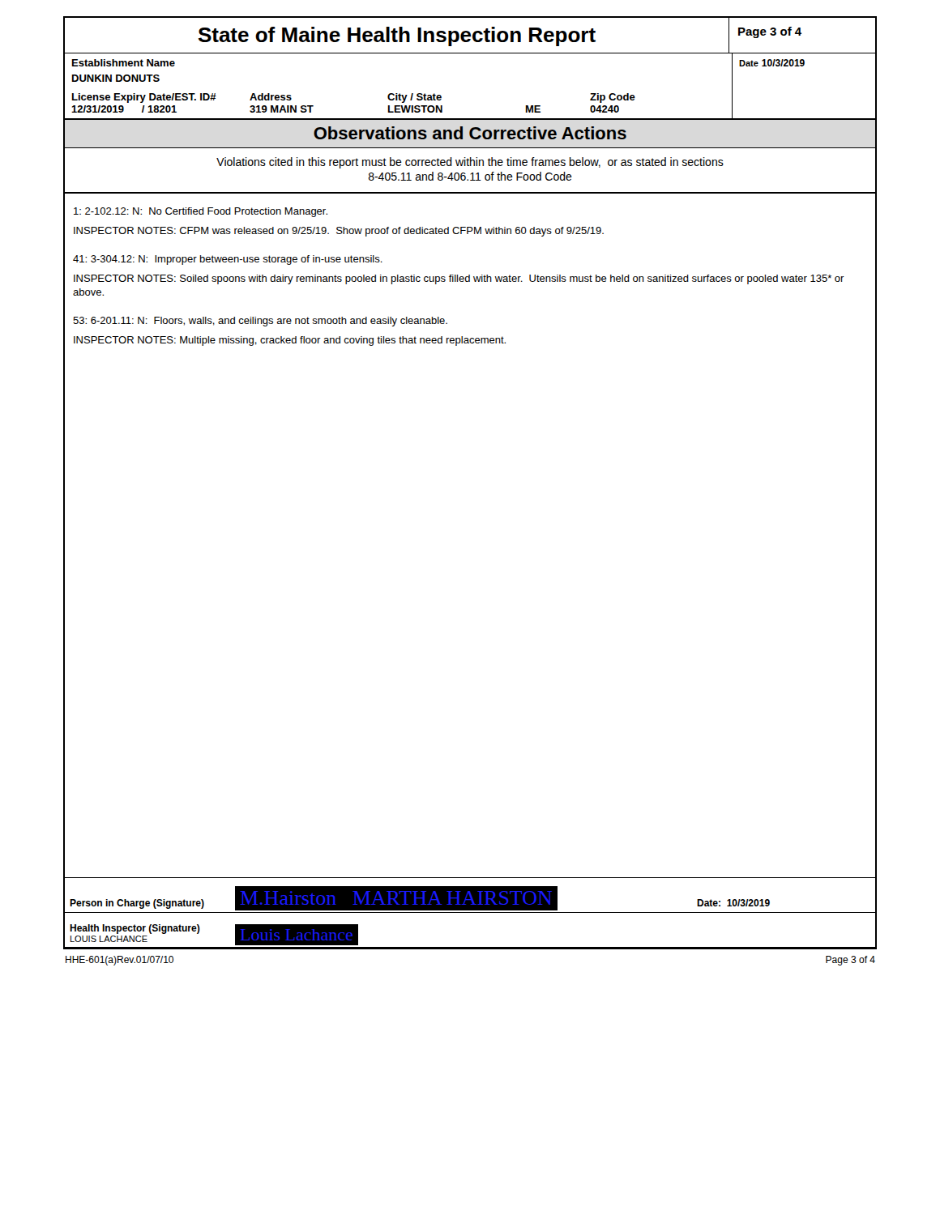State of Maine Health Inspection Report
Page 3 of 4
Establishment Name
DUNKIN DONUTS
License Expiry Date/EST. ID#
12/31/2019 / 18201
Address
319 MAIN ST
City / State
LEWISTON
ME
Zip Code
04240
Date 10/3/2019
Observations and Corrective Actions
Violations cited in this report must be corrected within the time frames below, or as stated in sections
8-405.11 and 8-406.11 of the Food Code
1: 2-102.12: N: No Certified Food Protection Manager.
INSPECTOR NOTES: CFPM was released on 9/25/19. Show proof of dedicated CFPM within 60 days of 9/25/19.
41: 3-304.12: N: Improper between-use storage of in-use utensils.
INSPECTOR NOTES: Soiled spoons with dairy reminants pooled in plastic cups filled with water. Utensils must be held on sanitized surfaces or pooled water 135* or above.
53: 6-201.11: N: Floors, walls, and ceilings are not smooth and easily cleanable.
INSPECTOR NOTES: Multiple missing, cracked floor and coving tiles that need replacement.
Person in Charge (Signature)
M.Hairston MARTHA HAIRSTON
Date: 10/3/2019
Health Inspector (Signature)
LOUIS LACHANCE
Louis Lachance
HHE-601(a)Rev.01/07/10
Page 3 of 4